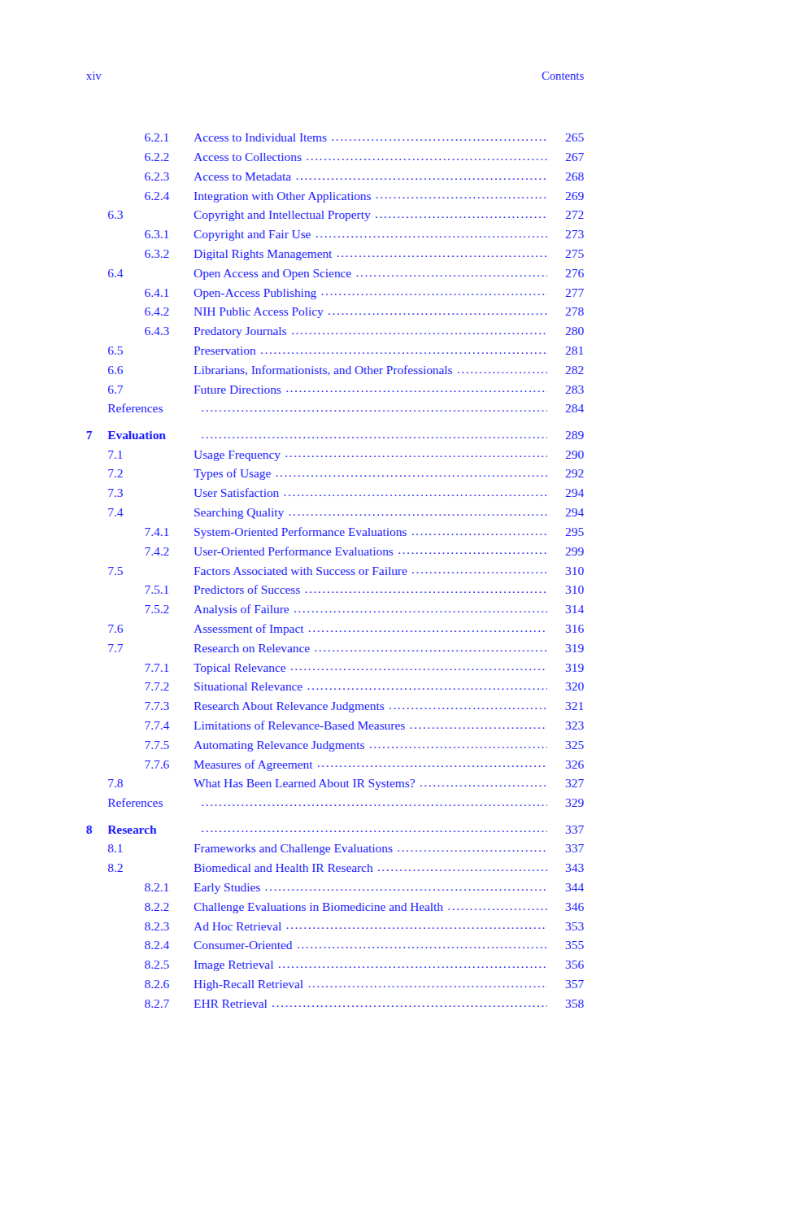xiv
Contents
| | | 6.2.1 | Access to Individual Items | 265 |
| | | 6.2.2 | Access to Collections | 267 |
| | | 6.2.3 | Access to Metadata | 268 |
| | | 6.2.4 | Integration with Other Applications | 269 |
| | 6.3 | | Copyright and Intellectual Property | 272 |
| | | 6.3.1 | Copyright and Fair Use | 273 |
| | | 6.3.2 | Digital Rights Management | 275 |
| | 6.4 | | Open Access and Open Science | 276 |
| | | 6.4.1 | Open-Access Publishing | 277 |
| | | 6.4.2 | NIH Public Access Policy | 278 |
| | | 6.4.3 | Predatory Journals | 280 |
| | 6.5 | | Preservation | 281 |
| | 6.6 | | Librarians, Informationists, and Other Professionals | 282 |
| | 6.7 | | Future Directions | 283 |
| | References | | 284 |
| 7 | Evaluation | | 289 |
| | 7.1 | | Usage Frequency | 290 |
| | 7.2 | | Types of Usage | 292 |
| | 7.3 | | User Satisfaction | 294 |
| | 7.4 | | Searching Quality | 294 |
| | | 7.4.1 | System-Oriented Performance Evaluations | 295 |
| | | 7.4.2 | User-Oriented Performance Evaluations | 299 |
| | 7.5 | | Factors Associated with Success or Failure | 310 |
| | | 7.5.1 | Predictors of Success | 310 |
| | | 7.5.2 | Analysis of Failure | 314 |
| | 7.6 | | Assessment of Impact | 316 |
| | 7.7 | | Research on Relevance | 319 |
| | | 7.7.1 | Topical Relevance | 319 |
| | | 7.7.2 | Situational Relevance | 320 |
| | | 7.7.3 | Research About Relevance Judgments | 321 |
| | | 7.7.4 | Limitations of Relevance-Based Measures | 323 |
| | | 7.7.5 | Automating Relevance Judgments | 325 |
| | | 7.7.6 | Measures of Agreement | 326 |
| | 7.8 | | What Has Been Learned About IR Systems? | 327 |
| | References | | 329 |
| 8 | Research | | 337 |
| | 8.1 | | Frameworks and Challenge Evaluations | 337 |
| | 8.2 | | Biomedical and Health IR Research | 343 |
| | | 8.2.1 | Early Studies | 344 |
| | | 8.2.2 | Challenge Evaluations in Biomedicine and Health | 346 |
| | | 8.2.3 | Ad Hoc Retrieval | 353 |
| | | 8.2.4 | Consumer-Oriented | 355 |
| | | 8.2.5 | Image Retrieval | 356 |
| | | 8.2.6 | High-Recall Retrieval | 357 |
| | | 8.2.7 | EHR Retrieval | 358 |